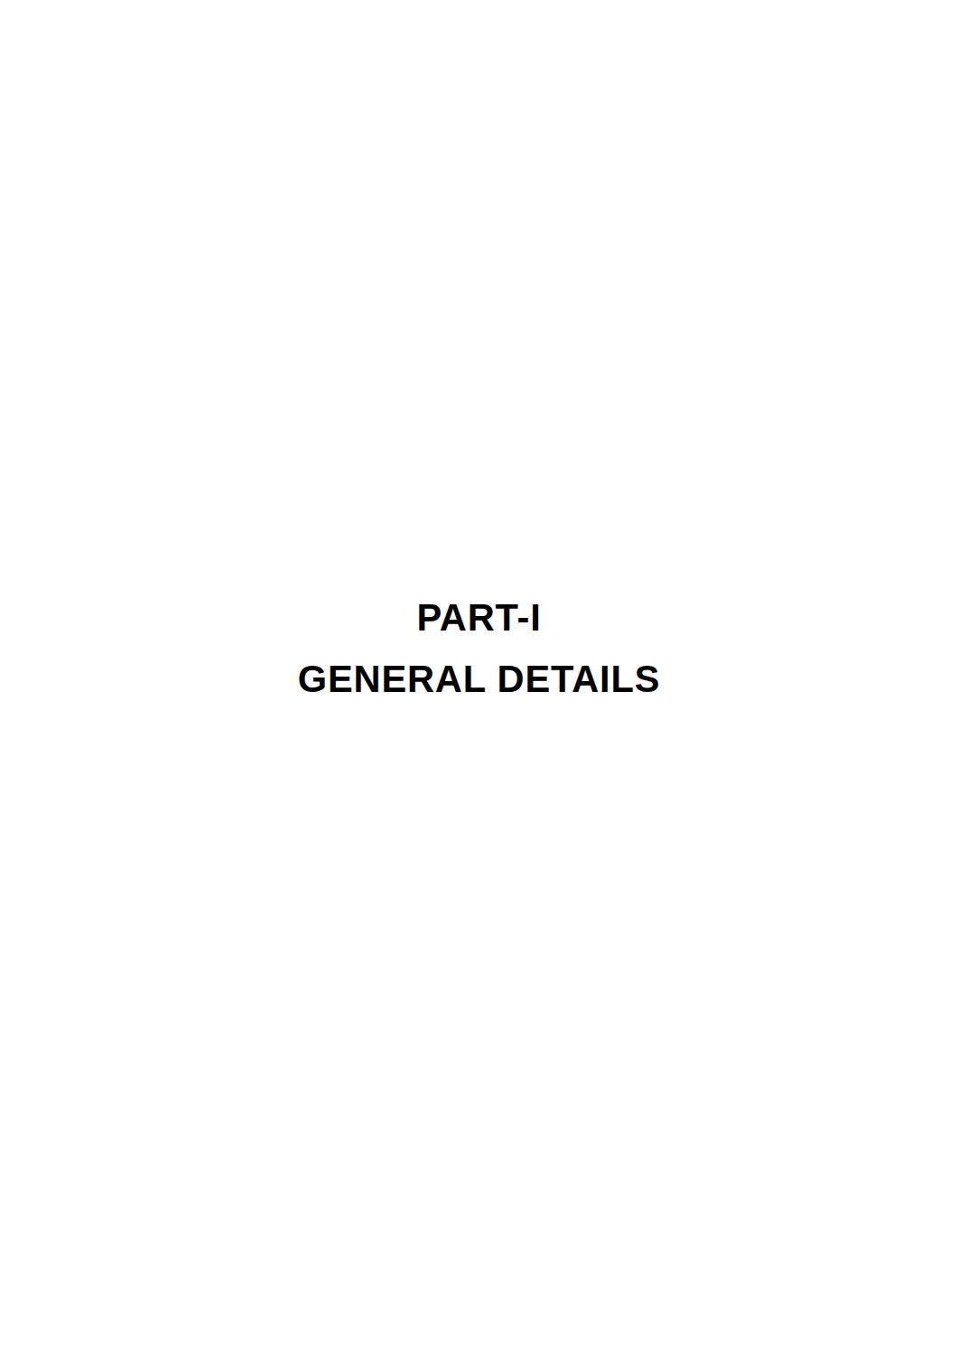PART-I
GENERAL DETAILS